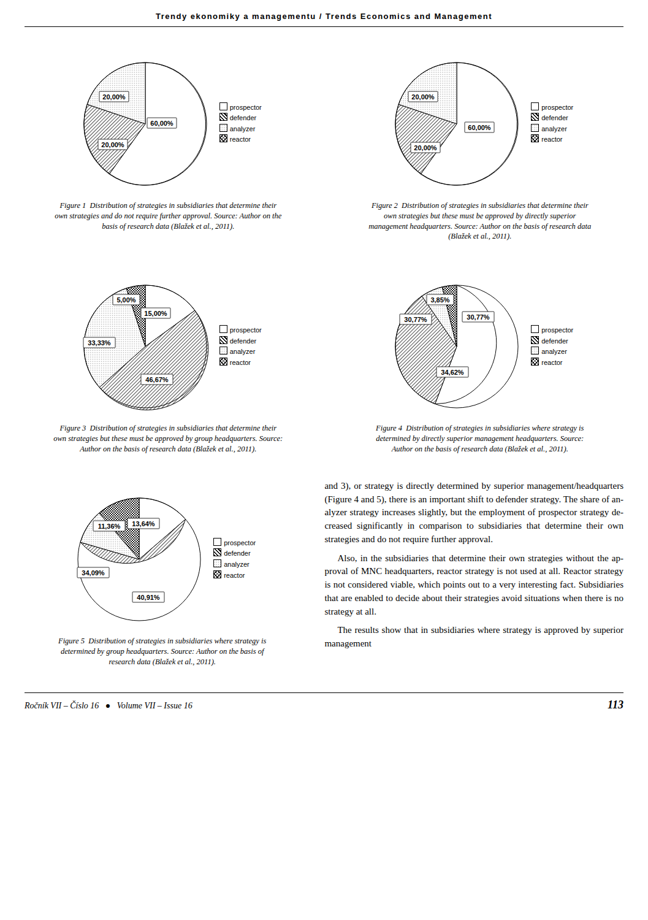Trendy ekonomiky a managementu / Trends Economics and Management
60,00% 20,00% 20,00%
prospector
defender
analyzer
reactor
Figure 1 Distribution of strategies in subsidiaries that determine their own strategies and do not require further approval. Source: Author on the basis of research data (Blažek et al., 2011).
60,00% 20,00% 20,00%
prospector
defender
analyzer
reactor
Figure 2 Distribution of strategies in subsidiaries that determine their own strategies but these must be approved by directly superior management headquarters. Source: Author on the basis of research data (Blažek et al., 2011).
5,00% 15,00% 33,33% 46,67%
prospector
defender
analyzer
reactor
Figure 3 Distribution of strategies in subsidiaries that determine their own strategies but these must be approved by group headquarters. Source: Author on the basis of research data (Blažek et al., 2011).
3,85% 30,77% 30,77% 34,62%
prospector
defender
analyzer
reactor
Figure 4 Distribution of strategies in subsidiaries where strategy is determined by directly superior management headquarters. Source: Author on the basis of research data (Blažek et al., 2011).
11,36% 13,64% 34,09% 40,91%
prospector
defender
analyzer
reactor
Figure 5 Distribution of strategies in subsidiaries where strategy is determined by group headquarters. Source: Author on the basis of research data (Blažek et al., 2011).
and 3), or strategy is directly determined by superior management/headquarters (Figure 4 and 5), there is an important shift to defender strategy. The share of analyzer strategy increases slightly, but the employment of prospector strategy decreased significantly in comparison to subsidiaries that determine their own strategies and do not require further approval.
Also, in the subsidiaries that determine their own strategies without the approval of MNC headquarters, reactor strategy is not used at all. Reactor strategy is not considered viable, which points out to a very interesting fact. Subsidiaries that are enabled to decide about their strategies avoid situations when there is no strategy at all.
The results show that in subsidiaries where strategy is approved by superior management
Ročník VII – Číslo 16 ● Volume VII – Issue 16
113